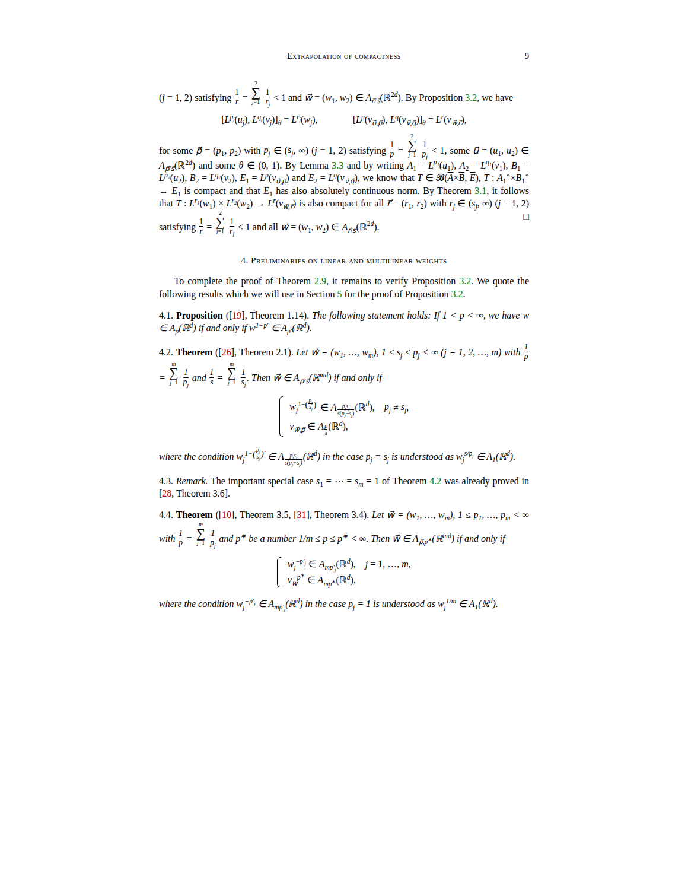Extrapolation of compactness 9
(j = 1, 2) satisfying 1 r = 2∑j=1 1 rj < 1 and w⃗ = (w1, w2) ∈ Ar⃗/s⃗(ℝ2d). By Proposition 3.2, we have
[Lpj(uj), Lqj(vj)]θ = Lrj(wj), [Lp(νu⃗,p⃗), Lq(νv⃗,q⃗)]θ = Lr(νw⃗,r⃗),
for some p⃗ = (p1, p2) with pj ∈ (sj, ∞) (j = 1, 2) satisfying 1 p = 2∑j=1 1 pj < 1, some u⃗ = (u1, u2) ∈ Ap⃗/s⃗(ℝ2d) and some θ ∈ (0, 1). By Lemma 3.3 and by writing A1 = Lp1(u1), A2 = Lq1(v1), B1 = Lp2(u2), B2 = Lq2(v2), E1 = Lp(νu⃗,p⃗) and E2 = Lq(νv⃗,q⃗), we know that T ∈ 𝓑(A×B, E), T : A1∘×B1∘ → E1 is compact and that E1 has also absolutely continuous norm. By Theorem 3.1, it follows that T : Lr1(w1) × Lr2(w2) → Lr(νw⃗,r⃗) is also compact for all r⃗ = (r1, r2) with rj ∈ (sj, ∞) (j = 1, 2) satisfying 1 r = 2∑j=1 1 rj < 1 and all w⃗ = (w1, w2) ∈ Ar⃗/s⃗(ℝ2d). □
4. Preliminaries on linear and multilinear weights
To complete the proof of Theorem 2.9, it remains to verify Proposition 3.2. We quote the following results which we will use in Section 5 for the proof of Proposition 3.2.
4.1. Proposition ([19], Theorem 1.14). The following statement holds: If 1 < p < ∞, we have w ∈ Ap(ℝd) if and only if w1−p′ ∈ Ap′(ℝd).
4.2. Theorem ([26], Theorem 2.1). Let w⃗ = (w1, …, wm), 1 ≤ sj ≤ pj < ∞ (j = 1, 2, …, m) with 1 p = m∑j=1 1 pj and 1 s = m∑j=1 1 sj. Then w⃗ ∈ Ap⃗/s⃗(ℝmd) if and only if
wj1−(pj sj)′ ∈ Apjsj s(pj−sj)(ℝd), pj ≠ sj, νw⃗,p⃗ ∈ Aps(ℝd),
where the condition wj1−(pj sj)′ ∈ Apjsj s(pj−sj)(ℝd) in the case pj = sj is understood as wjs/pj ∈ A1(ℝd).
4.3. Remark. The important special case s1 = ⋯ = sm = 1 of Theorem 4.2 was already proved in [28, Theorem 3.6].
4.4. Theorem ([10], Theorem 3.5, [31], Theorem 3.4). Let w⃗ = (w1, …, wm), 1 ≤ p1, …, pm < ∞ with 1 p = m∑j=1 1 pj and p∗ be a number 1/m ≤ p ≤ p∗ < ∞. Then w⃗ ∈ Ap⃗,p∗(ℝmd) if and only if
wj−p′j ∈ Amp′j(ℝd), j = 1, …, m, νw⃗p∗ ∈ Amp∗(ℝd),
where the condition wj−p′j ∈ Amp′j(ℝd) in the case pj = 1 is understood as wj1/m ∈ A1(ℝd).